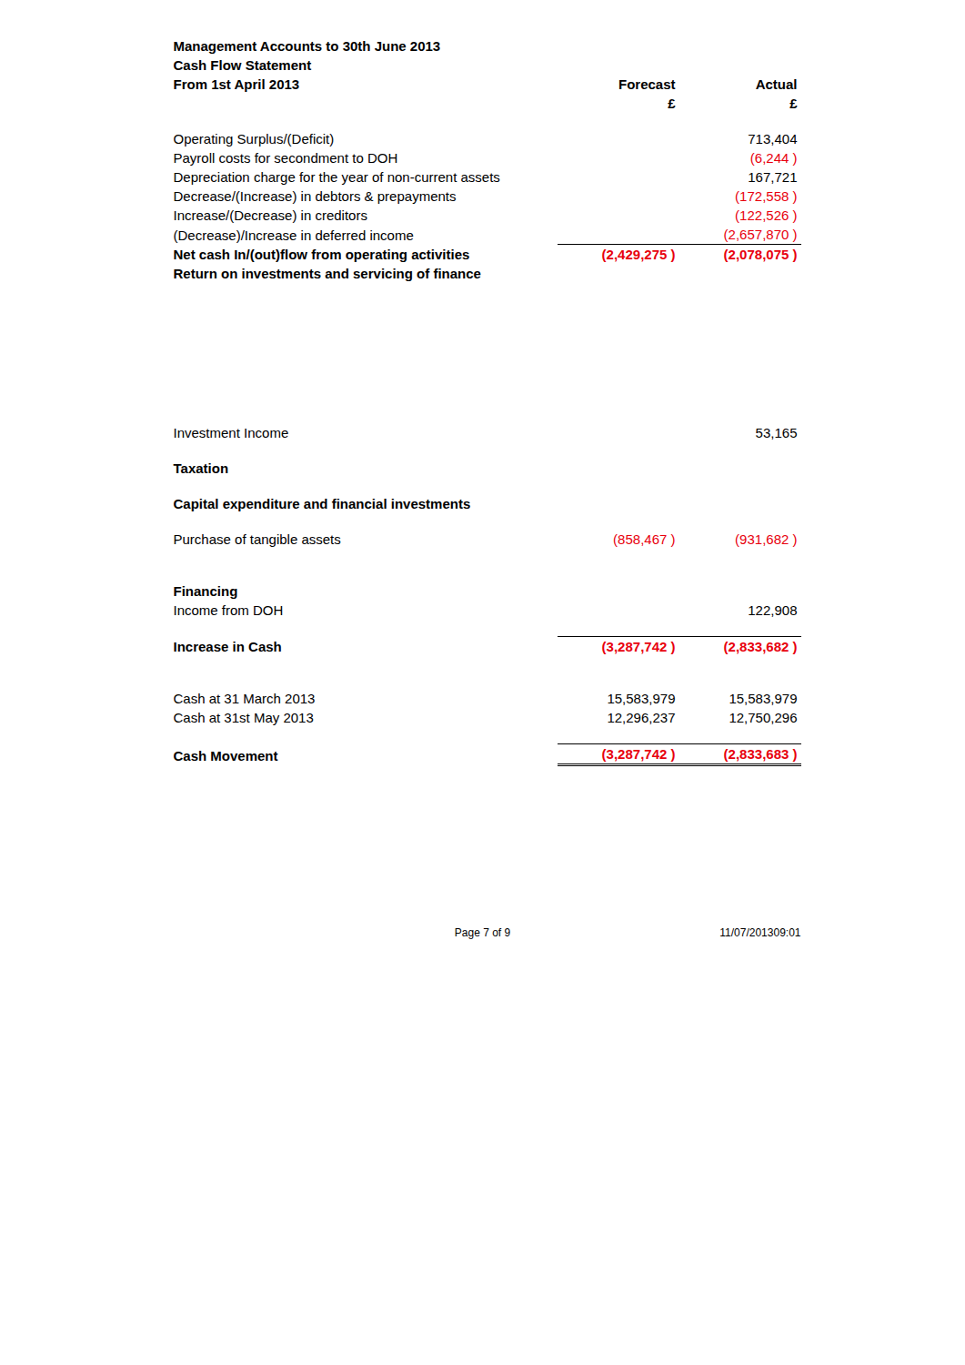| Management Accounts to 30th June 2013 | | |
| Cash Flow Statement | | |
| From 1st April 2013 | Forecast | Actual |
| | £ | £ |
| Operating Surplus/(Deficit) | | 713,404 |
| Payroll costs for secondment to DOH | | (6,244 ) |
| Depreciation charge for the year of non-current assets | | 167,721 |
| Decrease/(Increase) in debtors & prepayments | | (172,558 ) |
| Increase/(Decrease) in creditors | | (122,526 ) |
| (Decrease)/Increase in deferred income | | (2,657,870 ) |
| Net cash In/(out)flow from operating activities | (2,429,275 ) | (2,078,075 ) |
| Return on investments and servicing of finance | | |
| Investment Income | | 53,165 |
| Taxation | | |
| Capital expenditure and financial investments | | |
| Purchase of tangible assets | (858,467 ) | (931,682 ) |
| Financing | | |
| Income from DOH | | 122,908 |
| Increase in Cash | (3,287,742 ) | (2,833,682 ) |
| Cash at 31 March 2013 | 15,583,979 | 15,583,979 |
| Cash at 31st May 2013 | 12,296,237 | 12,750,296 |
| Cash Movement | (3,287,742 ) | (2,833,683 ) |
Page 7 of 9
11/07/201309:01